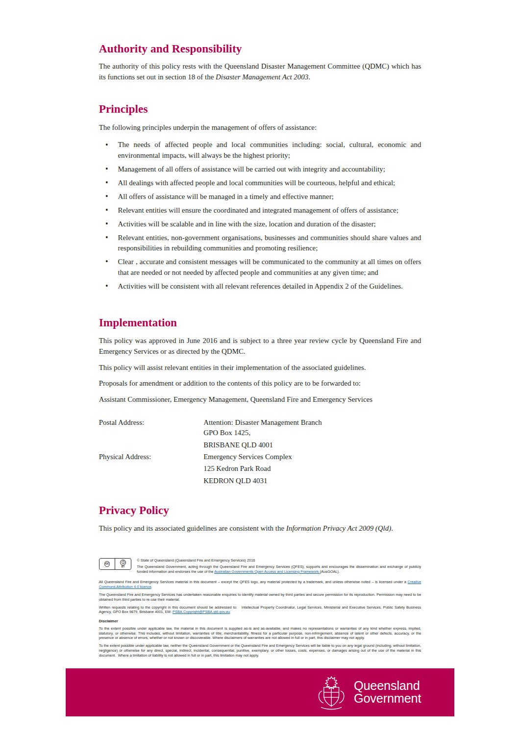Authority and Responsibility
The authority of this policy rests with the Queensland Disaster Management Committee (QDMC) which has its functions set out in section 18 of the Disaster Management Act 2003.
Principles
The following principles underpin the management of offers of assistance:
The needs of affected people and local communities including: social, cultural, economic and environmental impacts, will always be the highest priority;
Management of all offers of assistance will be carried out with integrity and accountability;
All dealings with affected people and local communities will be courteous, helpful and ethical;
All offers of assistance will be managed in a timely and effective manner;
Relevant entities will ensure the coordinated and integrated management of offers of assistance;
Activities will be scalable and in line with the size, location and duration of the disaster;
Relevant entities, non-government organisations, businesses and communities should share values and responsibilities in rebuilding communities and promoting resilience;
Clear , accurate and consistent messages will be communicated to the community at all times on offers that are needed or not needed by affected people and communities at any given time; and
Activities will be consistent with all relevant references detailed in Appendix 2 of the Guidelines.
Implementation
This policy was approved in June 2016 and is subject to a three year review cycle by Queensland Fire and Emergency Services or as directed by the QDMC.
This policy will assist relevant entities in their implementation of the associated guidelines.
Proposals for amendment or addition to the contents of this policy are to be forwarded to:
Assistant Commissioner, Emergency Management, Queensland Fire and Emergency Services
| Postal Address: | Attention: Disaster Management Branch GPO Box 1425, |
| | BRISBANE QLD 4001 |
| Physical Address: | Emergency Services Complex |
| | 125 Kedron Park Road |
| | KEDRON QLD 4031 |
Privacy Policy
This policy and its associated guidelines are consistent with the Information Privacy Act 2009 (Qld).
cc
ⓘ
BY
© State of Queensland (Queensland Fire and Emergency Services) 2016
The Queensland Government, acting through the Queensland Fire and Emergency Services (QFES), supports and encourages the dissemination and exchange of publicly funded information and endorses the use of the Australian Governments Open Access and Licensing Framework (AusGOAL).
All Queensland Fire and Emergency Services material in this document – except the QFES logo, any material protected by a trademark, and unless otherwise noted – is licensed under a Creative Commons Attribution 4.0 licence.
The Queensland Fire and Emergency Services has undertaken reasonable enquiries to identify material owned by third parties and secure permission for its reproduction. Permission may need to be obtained from third parties to re-use their material.
Written requests relating to the copyright in this document should be addressed to: Intellectual Property Coordinator, Legal Services, Ministerial and Executive Services, Public Safety Business Agency, GPO Box 9879, Brisbane 4001, EM: PSBA.Copyright@PSBA.qld.gov.au
Disclaimer
To the extent possible under applicable law, the material in this document is supplied as-is and as-available, and makes no representations or warranties of any kind whether express, implied, statutory, or otherwise. This includes, without limitation, warranties of title, merchantability, fitness for a particular purpose, non-infringement, absence of latent or other defects, accuracy, or the presence or absence of errors, whether or not known or discoverable. Where disclaimers of warranties are not allowed in full or in part, this disclaimer may not apply.
To the extent possible under applicable law, neither the Queensland Government or the Queensland Fire and Emergency Services will be liable to you on any legal ground (including, without limitation, negligence) or otherwise for any direct, special, indirect, incidental, consequential, punitive, exemplary, or other losses, costs, expenses, or damages arising out of the use of the material in this document. Where a limitation of liability is not allowed in full or in part, this limitation may not apply.
Queensland
Government